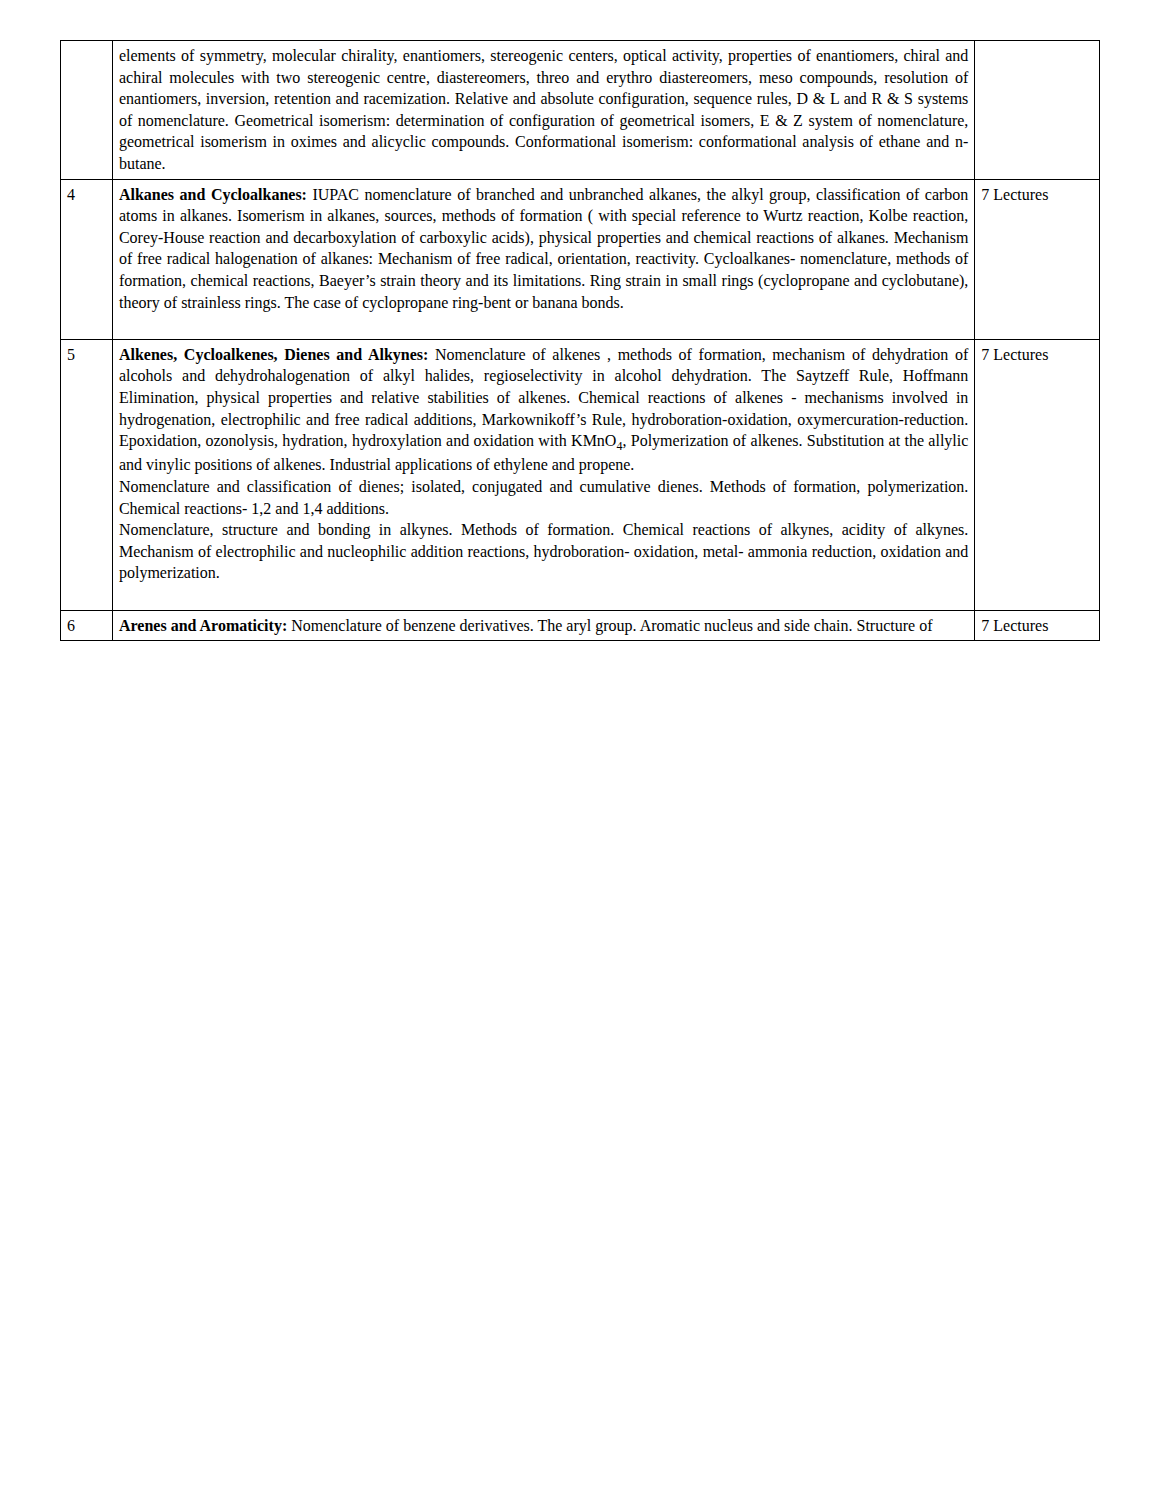| | elements of symmetry, molecular chirality, enantiomers, stereogenic centers, optical activity, properties of enantiomers, chiral and achiral molecules with two stereogenic centre, diastereomers, threo and erythro diastereomers, meso compounds, resolution of enantiomers, inversion, retention and racemization. Relative and absolute configuration, sequence rules, D & L and R & S systems of nomenclature. Geometrical isomerism: determination of configuration of geometrical isomers, E & Z system of nomenclature, geometrical isomerism in oximes and alicyclic compounds. Conformational isomerism: conformational analysis of ethane and n- butane. | |
| 4 | Alkanes and Cycloalkanes: IUPAC nomenclature of branched and unbranched alkanes, the alkyl group, classification of carbon atoms in alkanes. Isomerism in alkanes, sources, methods of formation ( with special reference to Wurtz reaction, Kolbe reaction, Corey-House reaction and decarboxylation of carboxylic acids), physical properties and chemical reactions of alkanes. Mechanism of free radical halogenation of alkanes: Mechanism of free radical, orientation, reactivity. Cycloalkanes- nomenclature, methods of formation, chemical reactions, Baeyer’s strain theory and its limitations. Ring strain in small rings (cyclopropane and cyclobutane), theory of strainless rings. The case of cyclopropane ring-bent or banana bonds. | 7 Lectures |
| 5 | Alkenes, Cycloalkenes, Dienes and Alkynes: Nomenclature of alkenes , methods of formation, mechanism of dehydration of alcohols and dehydrohalogenation of alkyl halides, regioselectivity in alcohol dehydration. The Saytzeff Rule, Hoffmann Elimination, physical properties and relative stabilities of alkenes. Chemical reactions of alkenes - mechanisms involved in hydrogenation, electrophilic and free radical additions, Markownikoff’s Rule, hydroboration-oxidation, oxymercuration-reduction. Epoxidation, ozonolysis, hydration, hydroxylation and oxidation with KMnO 4 , Polymerization of alkenes. Substitution at the allylic and vinylic positions of alkenes. Industrial applications of ethylene and propene. Nomenclature and classification of dienes; isolated, conjugated and cumulative dienes. Methods of formation, polymerization. Chemical reactions- 1,2 and 1,4 additions. Nomenclature, structure and bonding in alkynes. Methods of formation. Chemical reactions of alkynes, acidity of alkynes. Mechanism of electrophilic and nucleophilic addition reactions, hydroboration- oxidation, metal- ammonia reduction, oxidation and polymerization. | 7 Lectures |
| 6 | Arenes and Aromaticity: Nomenclature of benzene derivatives. The aryl group. Aromatic nucleus and side chain. Structure of | 7 Lectures |